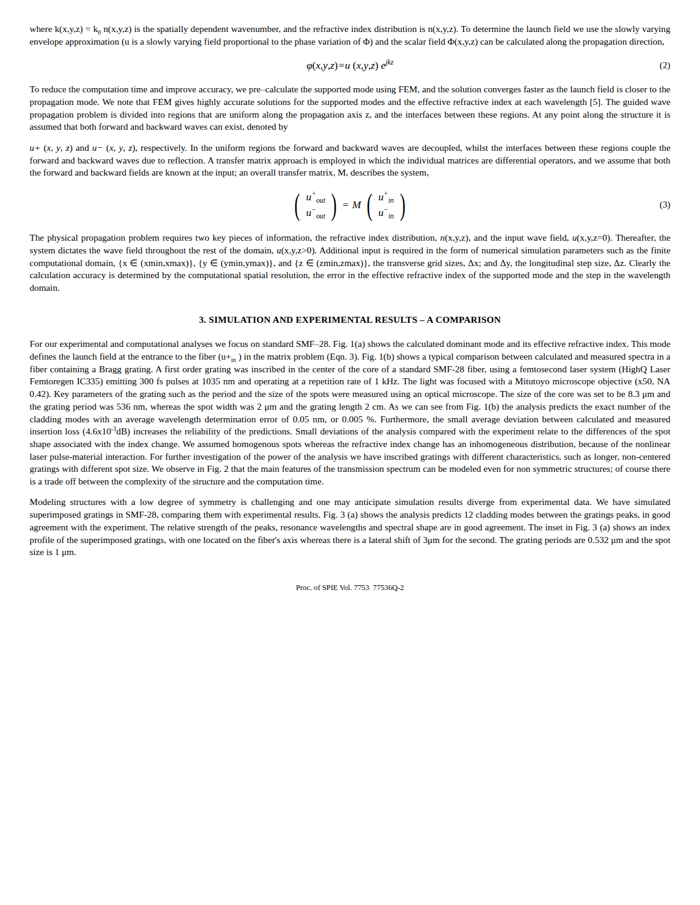where k(x,y,z) = k0 n(x,y,z) is the spatially dependent wavenumber, and the refractive index distribution is n(x,y,z). To determine the launch field we use the slowly varying envelope approximation (u is a slowly varying field proportional to the phase variation of Φ) and the scalar field Φ(x,y,z) can be calculated along the propagation direction,
φ(x, y, z)=u (x, y, z) ejkz (2)
To reduce the computation time and improve accuracy, we pre–calculate the supported mode using FEM, and the solution converges faster as the launch field is closer to the propagation mode. We note that FEM gives highly accurate solutions for the supported modes and the effective refractive index at each wavelength [5]. The guided wave propagation problem is divided into regions that are uniform along the propagation axis z, and the interfaces between these regions. At any point along the structure it is assumed that both forward and backward waves can exist, denoted by
u+ (x, y, z) and u− (x, y, z), respectively. In the uniform regions the forward and backward waves are decoupled, whilst the interfaces between these regions couple the forward and backward waves due to reflection. A transfer matrix approach is employed in which the individual matrices are differential operators, and we assume that both the forward and backward fields are known at the input; an overall transfer matrix, M, describes the system,
( u+out u−out ) = M ( u+in u−in ) (3)
The physical propagation problem requires two key pieces of information, the refractive index distribution, n(x,y,z), and the input wave field, u(x,y,z=0). Thereafter, the system dictates the wave field throughout the rest of the domain, u(x,y,z>0). Additional input is required in the form of numerical simulation parameters such as the finite computational domain, {x ∈ (xmin,xmax)}, {y ∈ (ymin,ymax)}, and {z ∈ (zmin,zmax)}, the transverse grid sizes, Δx; and Δy, the longitudinal step size, Δz. Clearly the calculation accuracy is determined by the computational spatial resolution, the error in the effective refractive index of the supported mode and the step in the wavelength domain.
3. SIMULATION AND EXPERIMENTAL RESULTS – A COMPARISON
For our experimental and computational analyses we focus on standard SMF–28. Fig. 1(a) shows the calculated dominant mode and its effective refractive index. This mode defines the launch field at the entrance to the fiber (u+in ) in the matrix problem (Eqn. 3). Fig. 1(b) shows a typical comparison between calculated and measured spectra in a fiber containing a Bragg grating. A first order grating was inscribed in the center of the core of a standard SMF-28 fiber, using a femtosecond laser system (HighQ Laser Femtoregen IC335) emitting 300 fs pulses at 1035 nm and operating at a repetition rate of 1 kHz. The light was focused with a Mitutoyo microscope objective (x50, NA 0.42). Key parameters of the grating such as the period and the size of the spots were measured using an optical microscope. The size of the core was set to be 8.3 μm and the grating period was 536 nm, whereas the spot width was 2 μm and the grating length 2 cm. As we can see from Fig. 1(b) the analysis predicts the exact number of the cladding modes with an average wavelength determination error of 0.05 nm, or 0.005 %. Furthermore, the small average deviation between calculated and measured insertion loss (4.6x10-3dB) increases the reliability of the predictions. Small deviations of the analysis compared with the experiment relate to the differences of the spot shape associated with the index change. We assumed homogenous spots whereas the refractive index change has an inhomogeneous distribution, because of the nonlinear laser pulse-material interaction. For further investigation of the power of the analysis we have inscribed gratings with different characteristics, such as longer, non-centered gratings with different spot size. We observe in Fig. 2 that the main features of the transmission spectrum can be modeled even for non symmetric structures; of course there is a trade off between the complexity of the structure and the computation time.
Modeling structures with a low degree of symmetry is challenging and one may anticipate simulation results diverge from experimental data. We have simulated superimposed gratings in SMF-28, comparing them with experimental results. Fig. 3 (a) shows the analysis predicts 12 cladding modes between the gratings peaks, in good agreement with the experiment. The relative strength of the peaks, resonance wavelengths and spectral shape are in good agreement. The inset in Fig. 3 (a) shows an index profile of the superimposed gratings, with one located on the fiber's axis whereas there is a lateral shift of 3μm for the second. The grating periods are 0.532 μm and the spot size is 1 μm.
Proc. of SPIE Vol. 7753 77536Q-2